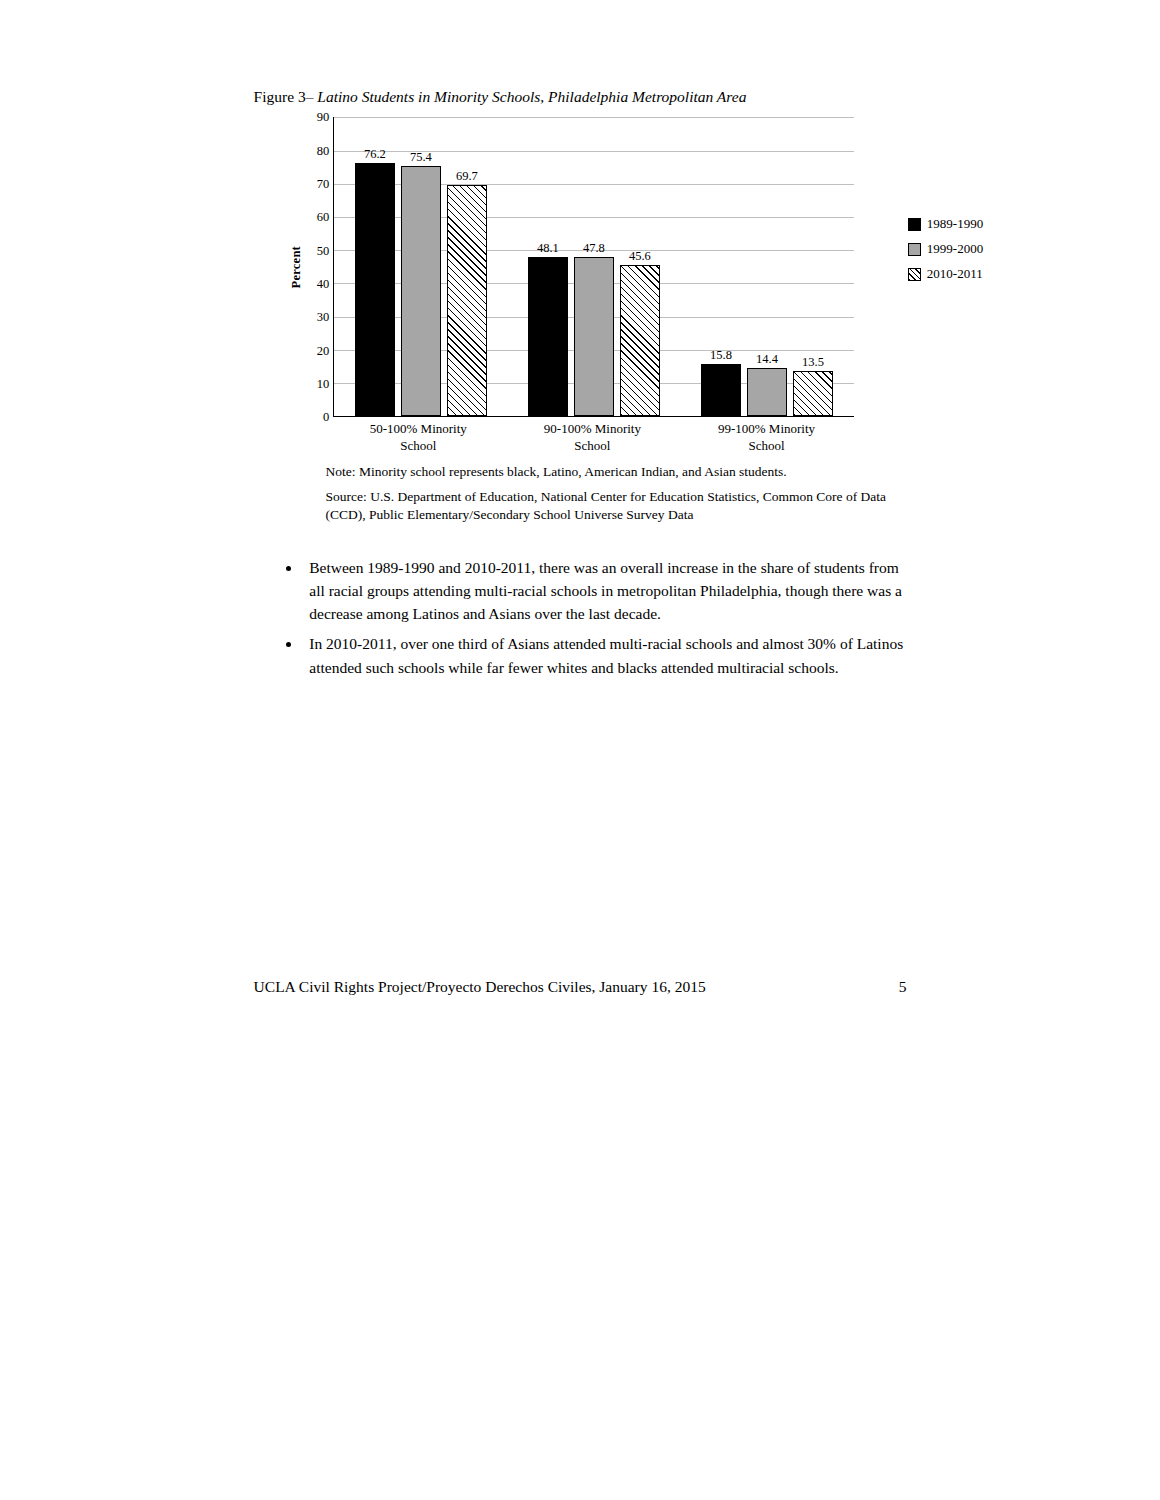Figure 3– Latino Students in Minority Schools, Philadelphia Metropolitan Area
Percent
90 80 70 60 50 40 30 20 10 0
76.2
75.4
69.7
48.1
47.8
45.6
15.8
14.4
13.5
1989-1990
1999-2000
2010-2011
50-100% Minority
School
90-100% Minority
School
99-100% Minority
School
Note: Minority school represents black, Latino, American Indian, and Asian students.
Source: U.S. Department of Education, National Center for Education Statistics, Common Core of Data (CCD), Public Elementary/Secondary School Universe Survey Data
Between 1989-1990 and 2010-2011, there was an overall increase in the share of students from all racial groups attending multi-racial schools in metropolitan Philadelphia, though there was a decrease among Latinos and Asians over the last decade.
In 2010-2011, over one third of Asians attended multi-racial schools and almost 30% of Latinos attended such schools while far fewer whites and blacks attended multiracial schools.
UCLA Civil Rights Project/Proyecto Derechos Civiles, January 16, 2015 5